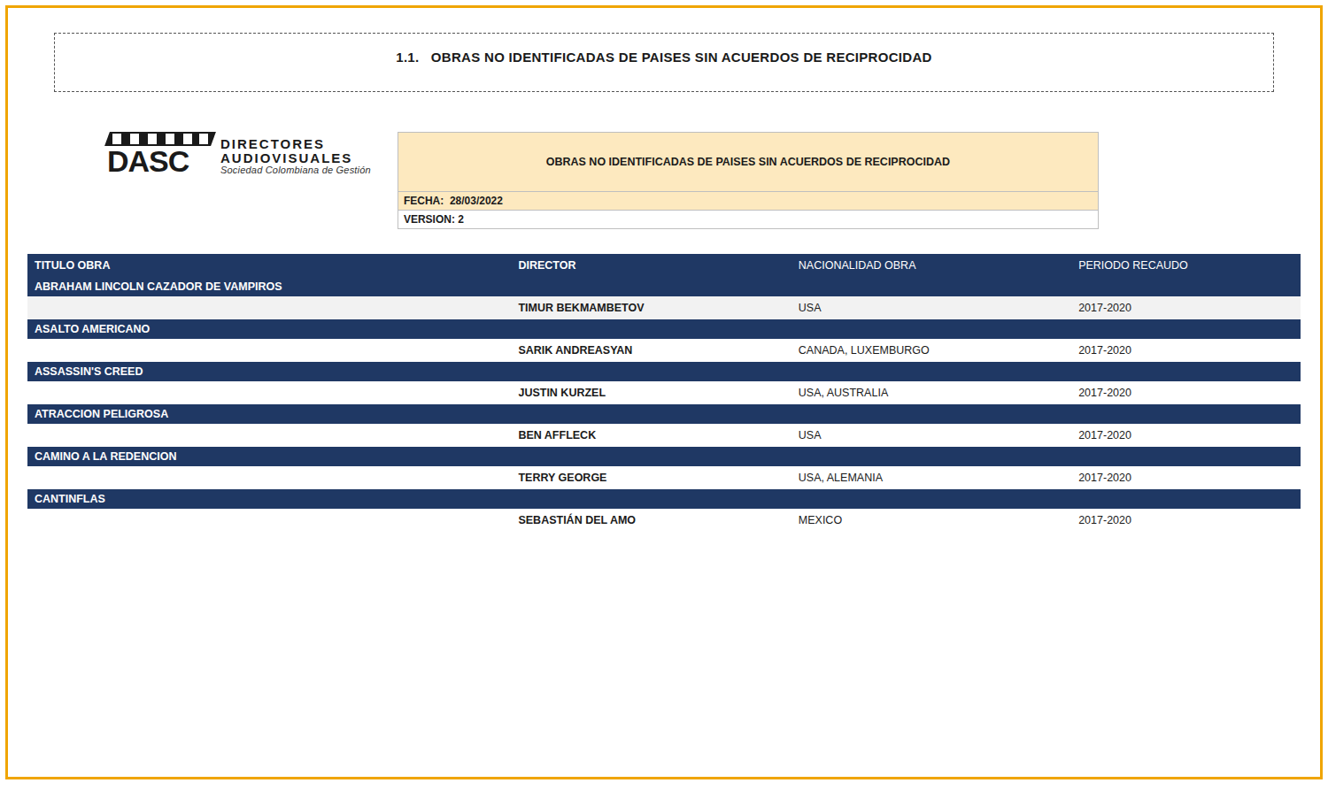1.1. OBRAS NO IDENTIFICADAS DE PAISES SIN ACUERDOS DE RECIPROCIDAD
DASC
DIRECTORES
AUDIOVISUALES
Sociedad Colombiana de Gestión
OBRAS NO IDENTIFICADAS DE PAISES SIN ACUERDOS DE RECIPROCIDAD
FECHA: 28/03/2022
VERSION: 2
| TITULO OBRA | DIRECTOR | NACIONALIDAD OBRA | PERIODO RECAUDO |
| --- | --- | --- | --- |
| ABRAHAM LINCOLN CAZADOR DE VAMPIROS |
| | TIMUR BEKMAMBETOV | USA | 2017-2020 |
| ASALTO AMERICANO |
| | SARIK ANDREASYAN | CANADA, LUXEMBURGO | 2017-2020 |
| ASSASSIN'S CREED |
| | JUSTIN KURZEL | USA, AUSTRALIA | 2017-2020 |
| ATRACCION PELIGROSA |
| | BEN AFFLECK | USA | 2017-2020 |
| CAMINO A LA REDENCION |
| | TERRY GEORGE | USA, ALEMANIA | 2017-2020 |
| CANTINFLAS |
| | SEBASTIÁN DEL AMO | MEXICO | 2017-2020 |